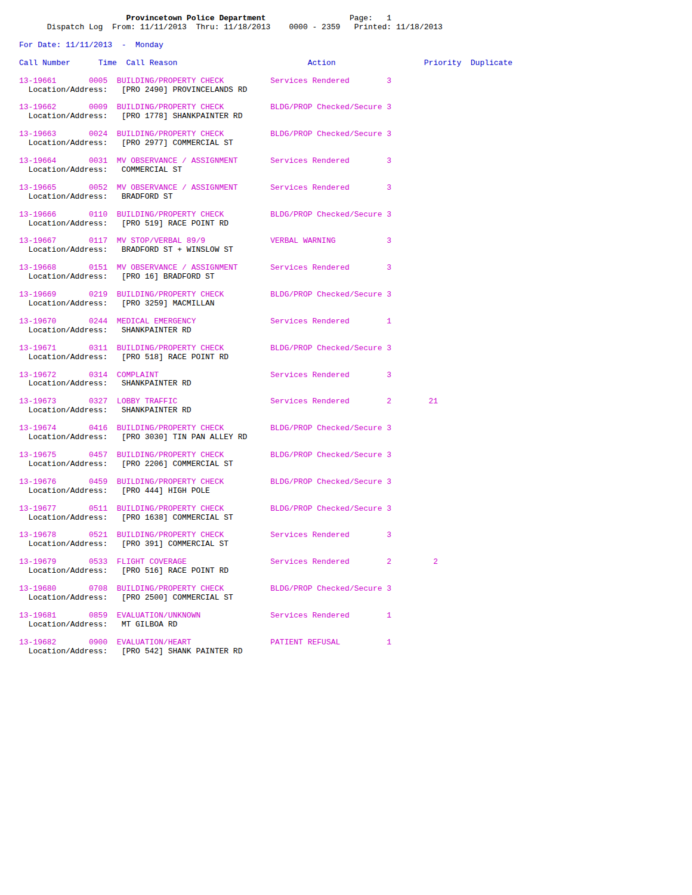Provincetown Police Department                  Page:   1
      Dispatch Log  From: 11/11/2013  Thru: 11/18/2013    0000 - 2359   Printed: 11/18/2013

For Date: 11/11/2013  -  Monday

Call Number      Time  Call Reason                            Action                   Priority  Duplicate

13-19661       0005  BUILDING/PROPERTY CHECK          Services Rendered        3
  Location/Address:   [PRO 2490] PROVINCELANDS RD

13-19662       0009  BUILDING/PROPERTY CHECK          BLDG/PROP Checked/Secure 3
  Location/Address:   [PRO 1778] SHANKPAINTER RD

13-19663       0024  BUILDING/PROPERTY CHECK          BLDG/PROP Checked/Secure 3
  Location/Address:   [PRO 2977] COMMERCIAL ST

13-19664       0031  MV OBSERVANCE / ASSIGNMENT       Services Rendered        3
  Location/Address:   COMMERCIAL ST

13-19665       0052  MV OBSERVANCE / ASSIGNMENT       Services Rendered        3
  Location/Address:   BRADFORD ST

13-19666       0110  BUILDING/PROPERTY CHECK          BLDG/PROP Checked/Secure 3
  Location/Address:   [PRO 519] RACE POINT RD

13-19667       0117  MV STOP/VERBAL 89/9              VERBAL WARNING           3
  Location/Address:   BRADFORD ST + WINSLOW ST

13-19668       0151  MV OBSERVANCE / ASSIGNMENT       Services Rendered        3
  Location/Address:   [PRO 16] BRADFORD ST

13-19669       0219  BUILDING/PROPERTY CHECK          BLDG/PROP Checked/Secure 3
  Location/Address:   [PRO 3259] MACMILLAN

13-19670       0244  MEDICAL EMERGENCY                Services Rendered        1
  Location/Address:   SHANKPAINTER RD

13-19671       0311  BUILDING/PROPERTY CHECK          BLDG/PROP Checked/Secure 3
  Location/Address:   [PRO 518] RACE POINT RD

13-19672       0314  COMPLAINT                        Services Rendered        3
  Location/Address:   SHANKPAINTER RD

13-19673       0327  LOBBY TRAFFIC                    Services Rendered        2        21
  Location/Address:   SHANKPAINTER RD

13-19674       0416  BUILDING/PROPERTY CHECK          BLDG/PROP Checked/Secure 3
  Location/Address:   [PRO 3030] TIN PAN ALLEY RD

13-19675       0457  BUILDING/PROPERTY CHECK          BLDG/PROP Checked/Secure 3
  Location/Address:   [PRO 2206] COMMERCIAL ST

13-19676       0459  BUILDING/PROPERTY CHECK          BLDG/PROP Checked/Secure 3
  Location/Address:   [PRO 444] HIGH POLE

13-19677       0511  BUILDING/PROPERTY CHECK          BLDG/PROP Checked/Secure 3
  Location/Address:   [PRO 1638] COMMERCIAL ST

13-19678       0521  BUILDING/PROPERTY CHECK          Services Rendered        3
  Location/Address:   [PRO 391] COMMERCIAL ST

13-19679       0533  FLIGHT COVERAGE                  Services Rendered        2         2
  Location/Address:   [PRO 516] RACE POINT RD

13-19680       0708  BUILDING/PROPERTY CHECK          BLDG/PROP Checked/Secure 3
  Location/Address:   [PRO 2500] COMMERCIAL ST

13-19681       0859  EVALUATION/UNKNOWN               Services Rendered        1
  Location/Address:   MT GILBOA RD

13-19682       0900  EVALUATION/HEART                 PATIENT REFUSAL          1
  Location/Address:   [PRO 542] SHANK PAINTER RD